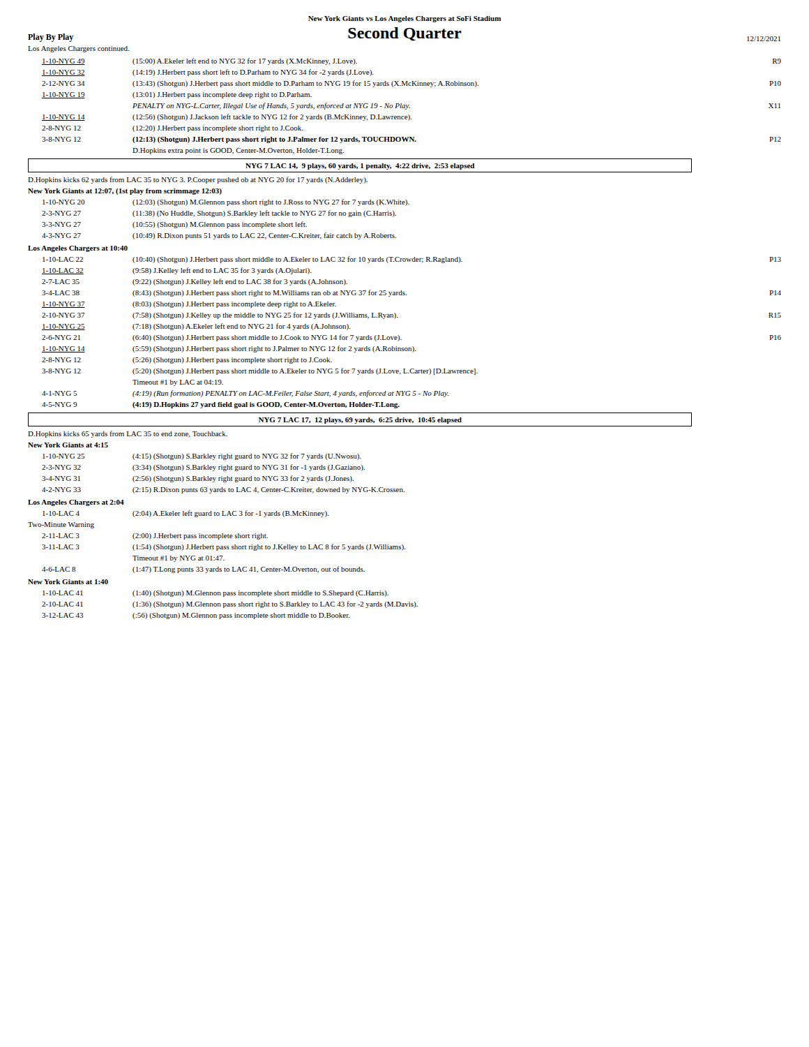New York Giants vs Los Angeles Chargers at SoFi Stadium
Play By Play
Second Quarter
12/12/2021
Los Angeles Chargers continued.
| 1-10-NYG 49 | (15:00) A.Ekeler left end to NYG 32 for 17 yards (X.McKinney, J.Love). | R9 |
| 1-10-NYG 32 | (14:19) J.Herbert pass short left to D.Parham to NYG 34 for -2 yards (J.Love). | |
| 2-12-NYG 34 | (13:43) (Shotgun) J.Herbert pass short middle to D.Parham to NYG 19 for 15 yards (X.McKinney; A.Robinson). | P10 |
| 1-10-NYG 19 | (13:01) J.Herbert pass incomplete deep right to D.Parham. | |
| | PENALTY on NYG-L.Carter, Illegal Use of Hands, 5 yards, enforced at NYG 19 - No Play. | X11 |
| 1-10-NYG 14 | (12:56) (Shotgun) J.Jackson left tackle to NYG 12 for 2 yards (B.McKinney, D.Lawrence). | |
| 2-8-NYG 12 | (12:20) J.Herbert pass incomplete short right to J.Cook. | |
| 3-8-NYG 12 | (12:13) (Shotgun) J.Herbert pass short right to J.Palmer for 12 yards, TOUCHDOWN. | P12 |
| | D.Hopkins extra point is GOOD, Center-M.Overton, Holder-T.Long. | |
NYG 7 LAC 14, 9 plays, 60 yards, 1 penalty, 4:22 drive, 2:53 elapsed
D.Hopkins kicks 62 yards from LAC 35 to NYG 3. P.Cooper pushed ob at NYG 20 for 17 yards (N.Adderley).
New York Giants at 12:07, (1st play from scrimmage 12:03)
| 1-10-NYG 20 | (12:03) (Shotgun) M.Glennon pass short right to J.Ross to NYG 27 for 7 yards (K.White). | |
| 2-3-NYG 27 | (11:38) (No Huddle, Shotgun) S.Barkley left tackle to NYG 27 for no gain (C.Harris). | |
| 3-3-NYG 27 | (10:55) (Shotgun) M.Glennon pass incomplete short left. | |
| 4-3-NYG 27 | (10:49) R.Dixon punts 51 yards to LAC 22, Center-C.Kreiter, fair catch by A.Roberts. | |
Los Angeles Chargers at 10:40
| 1-10-LAC 22 | (10:40) (Shotgun) J.Herbert pass short middle to A.Ekeler to LAC 32 for 10 yards (T.Crowder; R.Ragland). | P13 |
| 1-10-LAC 32 | (9:58) J.Kelley left end to LAC 35 for 3 yards (A.Ojulari). | |
| 2-7-LAC 35 | (9:22) (Shotgun) J.Kelley left end to LAC 38 for 3 yards (A.Johnson). | |
| 3-4-LAC 38 | (8:43) (Shotgun) J.Herbert pass short right to M.Williams ran ob at NYG 37 for 25 yards. | P14 |
| 1-10-NYG 37 | (8:03) (Shotgun) J.Herbert pass incomplete deep right to A.Ekeler. | |
| 2-10-NYG 37 | (7:58) (Shotgun) J.Kelley up the middle to NYG 25 for 12 yards (J.Williams, L.Ryan). | R15 |
| 1-10-NYG 25 | (7:18) (Shotgun) A.Ekeler left end to NYG 21 for 4 yards (A.Johnson). | |
| 2-6-NYG 21 | (6:40) (Shotgun) J.Herbert pass short middle to J.Cook to NYG 14 for 7 yards (J.Love). | P16 |
| 1-10-NYG 14 | (5:59) (Shotgun) J.Herbert pass short right to J.Palmer to NYG 12 for 2 yards (A.Robinson). | |
| 2-8-NYG 12 | (5:26) (Shotgun) J.Herbert pass incomplete short right to J.Cook. | |
| 3-8-NYG 12 | (5:20) (Shotgun) J.Herbert pass short middle to A.Ekeler to NYG 5 for 7 yards (J.Love, L.Carter) [D.Lawrence]. | |
| | Timeout #1 by LAC at 04:19. | |
| 4-1-NYG 5 | (4:19) (Run formation) PENALTY on LAC-M.Feiler, False Start, 4 yards, enforced at NYG 5 - No Play. | |
| 4-5-NYG 9 | (4:19) D.Hopkins 27 yard field goal is GOOD, Center-M.Overton, Holder-T.Long. | |
NYG 7 LAC 17, 12 plays, 69 yards, 6:25 drive, 10:45 elapsed
D.Hopkins kicks 65 yards from LAC 35 to end zone, Touchback.
New York Giants at 4:15
| 1-10-NYG 25 | (4:15) (Shotgun) S.Barkley right guard to NYG 32 for 7 yards (U.Nwosu). | |
| 2-3-NYG 32 | (3:34) (Shotgun) S.Barkley right guard to NYG 31 for -1 yards (J.Gaziano). | |
| 3-4-NYG 31 | (2:56) (Shotgun) S.Barkley right guard to NYG 33 for 2 yards (J.Jones). | |
| 4-2-NYG 33 | (2:15) R.Dixon punts 63 yards to LAC 4, Center-C.Kreiter, downed by NYG-K.Crossen. | |
Los Angeles Chargers at 2:04
| 1-10-LAC 4 | (2:04) A.Ekeler left guard to LAC 3 for -1 yards (B.McKinney). | |
Two-Minute Warning
| 2-11-LAC 3 | (2:00) J.Herbert pass incomplete short right. | |
| 3-11-LAC 3 | (1:54) (Shotgun) J.Herbert pass short right to J.Kelley to LAC 8 for 5 yards (J.Williams). | |
| | Timeout #1 by NYG at 01:47. | |
| 4-6-LAC 8 | (1:47) T.Long punts 33 yards to LAC 41, Center-M.Overton, out of bounds. | |
New York Giants at 1:40
| 1-10-LAC 41 | (1:40) (Shotgun) M.Glennon pass incomplete short middle to S.Shepard (C.Harris). | |
| 2-10-LAC 41 | (1:36) (Shotgun) M.Glennon pass short right to S.Barkley to LAC 43 for -2 yards (M.Davis). | |
| 3-12-LAC 43 | (:56) (Shotgun) M.Glennon pass incomplete short middle to D.Booker. | |